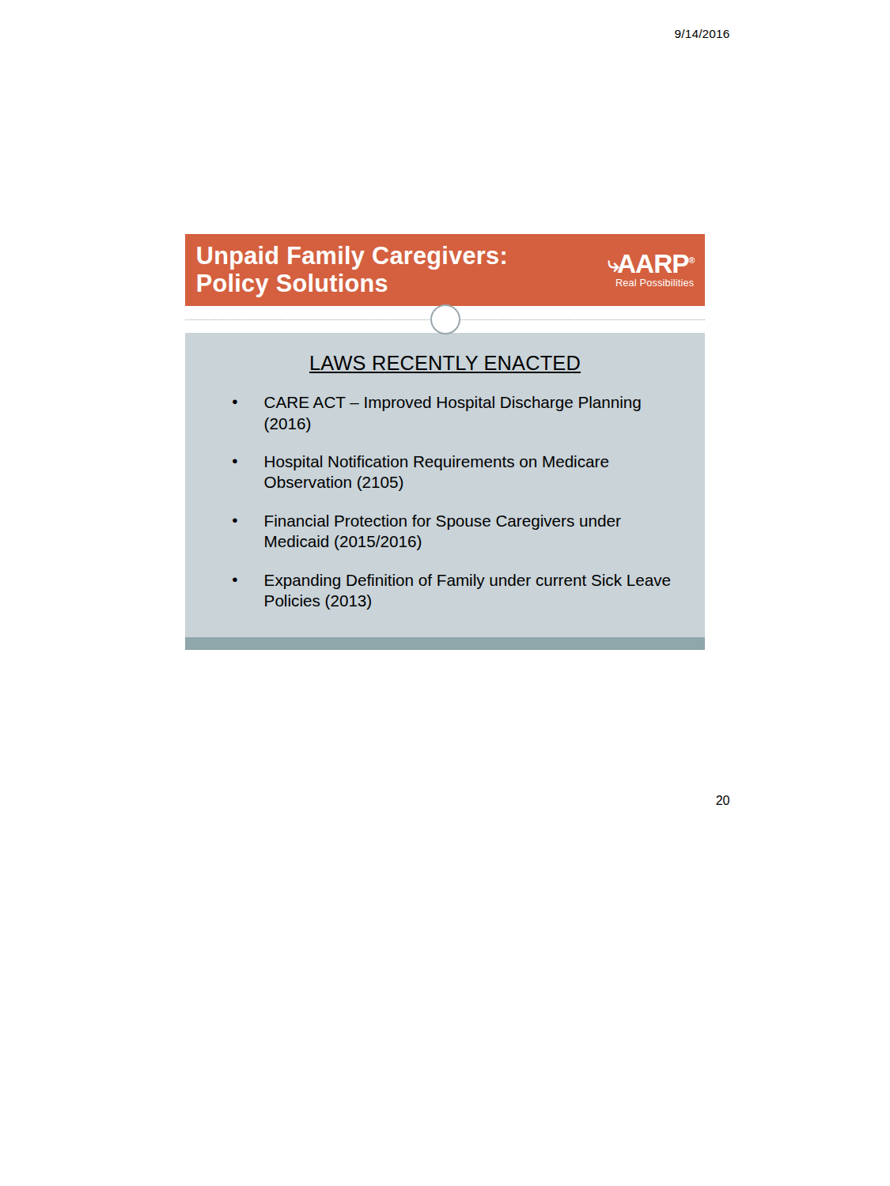9/14/2016
Unpaid Family Caregivers:
Policy Solutions
⤷AARP®
Real Possibilities
LAWS RECENTLY ENACTED
CARE ACT – Improved Hospital Discharge Planning (2016)
Hospital Notification Requirements on Medicare Observation (2105)
Financial Protection for Spouse Caregivers under Medicaid (2015/2016)
Expanding Definition of Family under current Sick Leave Policies (2013)
20